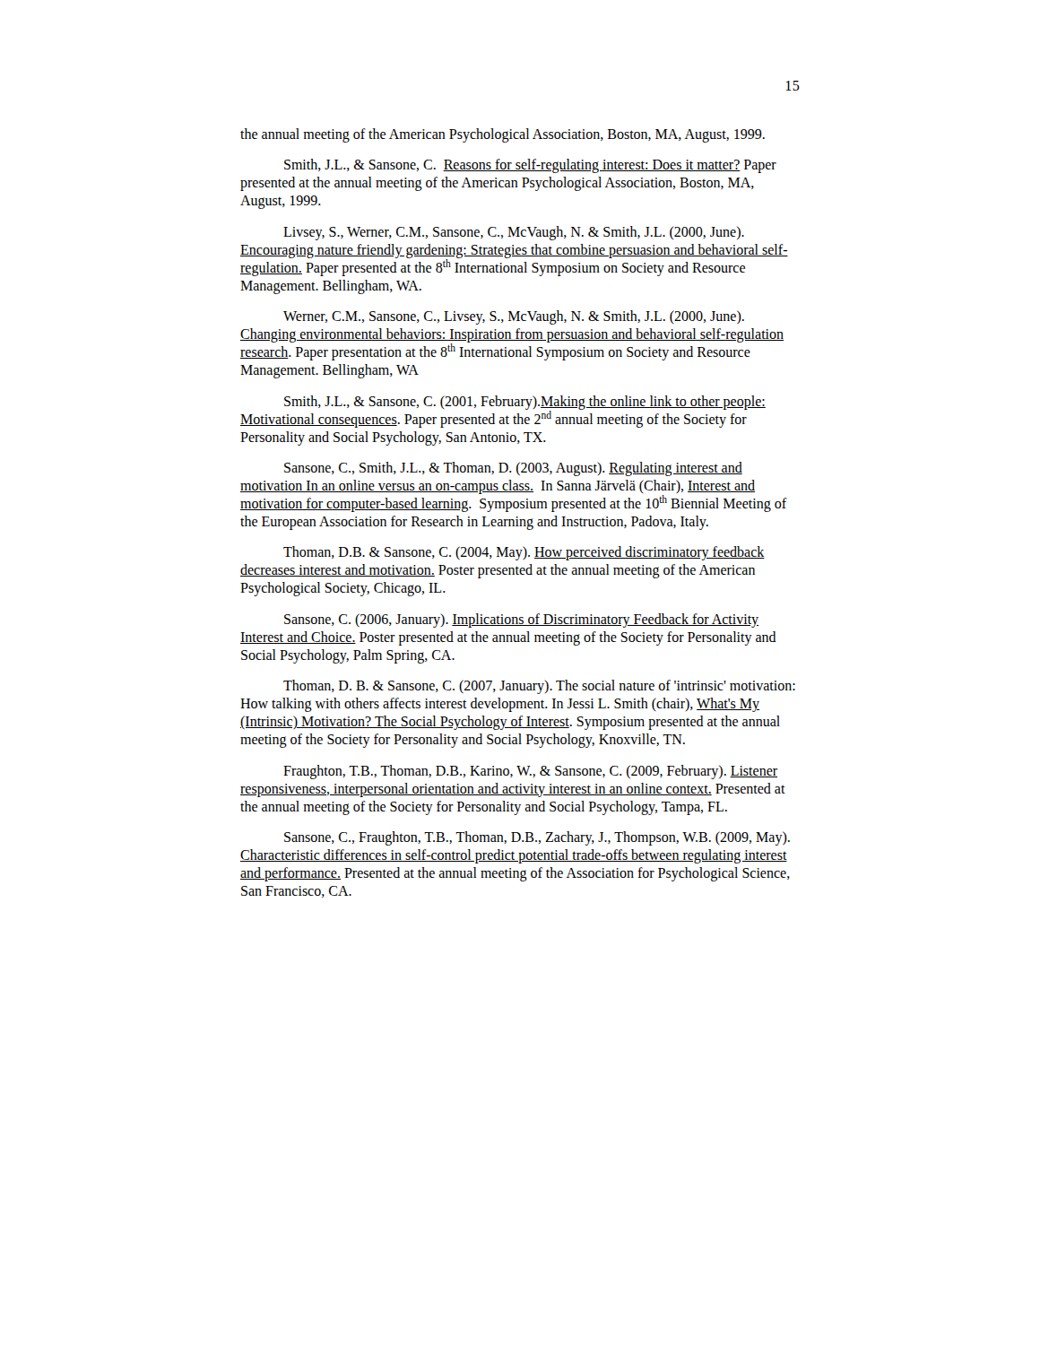15
the annual meeting of the American Psychological Association, Boston, MA, August, 1999.
Smith, J.L., & Sansone, C. Reasons for self-regulating interest: Does it matter? Paper presented at the annual meeting of the American Psychological Association, Boston, MA, August, 1999.
Livsey, S., Werner, C.M., Sansone, C., McVaugh, N. & Smith, J.L. (2000, June). Encouraging nature friendly gardening: Strategies that combine persuasion and behavioral self-regulation. Paper presented at the 8th International Symposium on Society and Resource Management. Bellingham, WA.
Werner, C.M., Sansone, C., Livsey, S., McVaugh, N. & Smith, J.L. (2000, June). Changing environmental behaviors: Inspiration from persuasion and behavioral self-regulation research. Paper presentation at the 8th International Symposium on Society and Resource Management. Bellingham, WA
Smith, J.L., & Sansone, C. (2001, February).Making the online link to other people: Motivational consequences. Paper presented at the 2nd annual meeting of the Society for Personality and Social Psychology, San Antonio, TX.
Sansone, C., Smith, J.L., & Thoman, D. (2003, August). Regulating interest and motivation In an online versus an on-campus class. In Sanna Järvelä (Chair), Interest and motivation for computer-based learning. Symposium presented at the 10th Biennial Meeting of the European Association for Research in Learning and Instruction, Padova, Italy.
Thoman, D.B. & Sansone, C. (2004, May). How perceived discriminatory feedback decreases interest and motivation. Poster presented at the annual meeting of the American Psychological Society, Chicago, IL.
Sansone, C. (2006, January). Implications of Discriminatory Feedback for Activity Interest and Choice. Poster presented at the annual meeting of the Society for Personality and Social Psychology, Palm Spring, CA.
Thoman, D. B. & Sansone, C. (2007, January). The social nature of 'intrinsic' motivation: How talking with others affects interest development. In Jessi L. Smith (chair), What's My (Intrinsic) Motivation? The Social Psychology of Interest. Symposium presented at the annual meeting of the Society for Personality and Social Psychology, Knoxville, TN.
Fraughton, T.B., Thoman, D.B., Karino, W., & Sansone, C. (2009, February). Listener responsiveness, interpersonal orientation and activity interest in an online context. Presented at the annual meeting of the Society for Personality and Social Psychology, Tampa, FL.
Sansone, C., Fraughton, T.B., Thoman, D.B., Zachary, J., Thompson, W.B. (2009, May). Characteristic differences in self-control predict potential trade-offs between regulating interest and performance. Presented at the annual meeting of the Association for Psychological Science, San Francisco, CA.